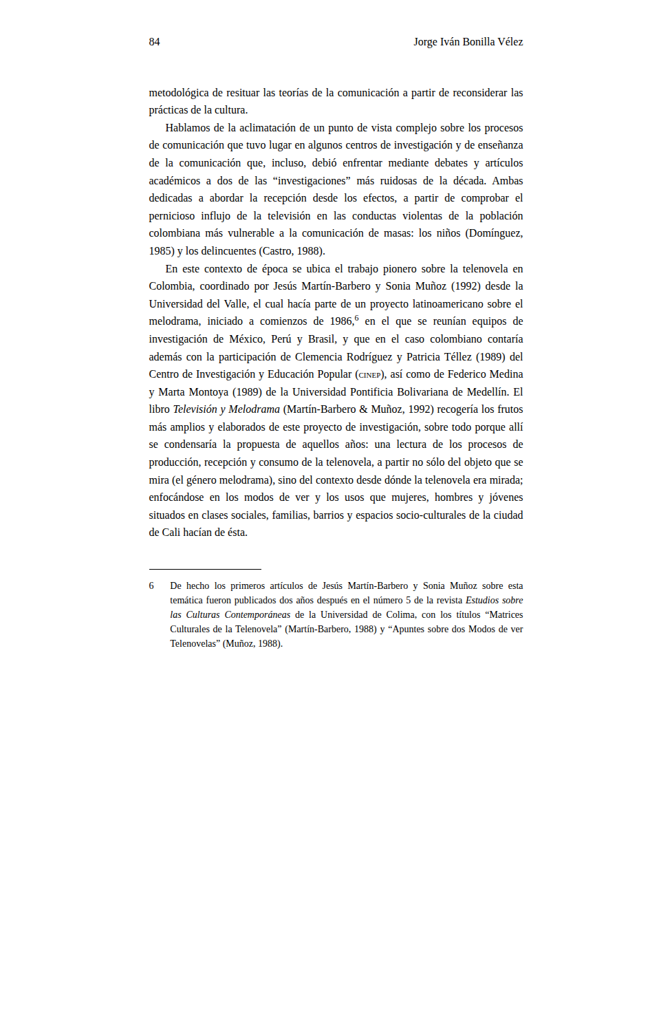84 Jorge Iván Bonilla Vélez
metodológica de resituar las teorías de la comunicación a partir de reconsiderar las prácticas de la cultura.
Hablamos de la aclimatación de un punto de vista complejo sobre los procesos de comunicación que tuvo lugar en algunos centros de investigación y de enseñanza de la comunicación que, incluso, debió enfrentar mediante debates y artículos académicos a dos de las “investigaciones” más ruidosas de la década. Ambas dedicadas a abordar la recepción desde los efectos, a partir de comprobar el pernicioso influjo de la televisión en las conductas violentas de la población colombiana más vulnerable a la comunicación de masas: los niños (Domínguez, 1985) y los delincuentes (Castro, 1988).
En este contexto de época se ubica el trabajo pionero sobre la telenovela en Colombia, coordinado por Jesús Martín-Barbero y Sonia Muñoz (1992) desde la Universidad del Valle, el cual hacía parte de un proyecto latinoamericano sobre el melodrama, iniciado a comienzos de 1986,6 en el que se reunían equipos de investigación de México, Perú y Brasil, y que en el caso colombiano contaría además con la participación de Clemencia Rodríguez y Patricia Téllez (1989) del Centro de Investigación y Educación Popular (cinep), así como de Federico Medina y Marta Montoya (1989) de la Universidad Pontificia Bolivariana de Medellín. El libro Televisión y Melodrama (Martín-Barbero & Muñoz, 1992) recogería los frutos más amplios y elaborados de este proyecto de investigación, sobre todo porque allí se condensaría la propuesta de aquellos años: una lectura de los procesos de producción, recepción y consumo de la telenovela, a partir no sólo del objeto que se mira (el género melodrama), sino del contexto desde dónde la telenovela era mirada; enfocándose en los modos de ver y los usos que mujeres, hombres y jóvenes situados en clases sociales, familias, barrios y espacios socio-culturales de la ciudad de Cali hacían de ésta.
6 De hecho los primeros artículos de Jesús Martín-Barbero y Sonia Muñoz sobre esta temática fueron publicados dos años después en el número 5 de la revista Estudios sobre las Culturas Contemporáneas de la Universidad de Colima, con los títulos “Matrices Culturales de la Telenovela” (Martín-Barbero, 1988) y “Apuntes sobre dos Modos de ver Telenovelas” (Muñoz, 1988).